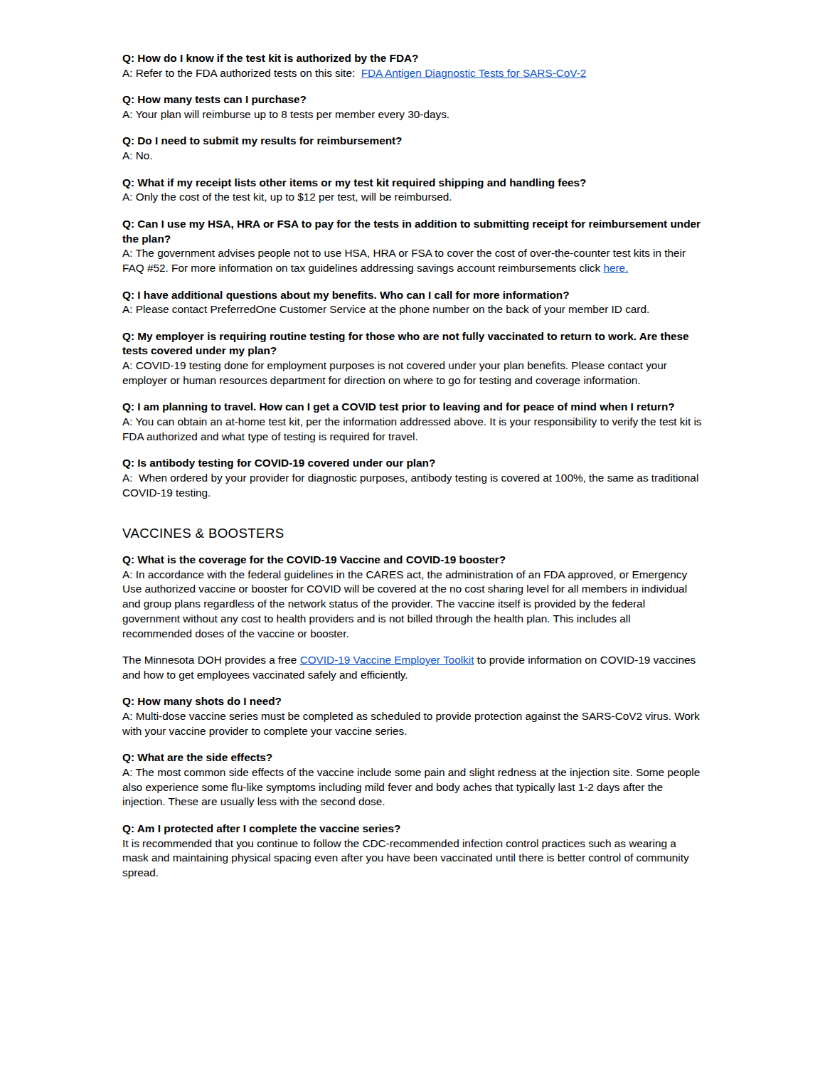Q: How do I know if the test kit is authorized by the FDA?
A: Refer to the FDA authorized tests on this site: FDA Antigen Diagnostic Tests for SARS-CoV-2
Q: How many tests can I purchase?
A: Your plan will reimburse up to 8 tests per member every 30-days.
Q: Do I need to submit my results for reimbursement?
A: No.
Q: What if my receipt lists other items or my test kit required shipping and handling fees?
A: Only the cost of the test kit, up to $12 per test, will be reimbursed.
Q: Can I use my HSA, HRA or FSA to pay for the tests in addition to submitting receipt for reimbursement under the plan?
A: The government advises people not to use HSA, HRA or FSA to cover the cost of over-the-counter test kits in their FAQ #52. For more information on tax guidelines addressing savings account reimbursements click here.
Q: I have additional questions about my benefits. Who can I call for more information?
A: Please contact PreferredOne Customer Service at the phone number on the back of your member ID card.
Q: My employer is requiring routine testing for those who are not fully vaccinated to return to work. Are these tests covered under my plan?
A: COVID-19 testing done for employment purposes is not covered under your plan benefits. Please contact your employer or human resources department for direction on where to go for testing and coverage information.
Q: I am planning to travel. How can I get a COVID test prior to leaving and for peace of mind when I return?
A: You can obtain an at-home test kit, per the information addressed above. It is your responsibility to verify the test kit is FDA authorized and what type of testing is required for travel.
Q: Is antibody testing for COVID-19 covered under our plan?
A: When ordered by your provider for diagnostic purposes, antibody testing is covered at 100%, the same as traditional COVID-19 testing.
VACCINES & BOOSTERS
Q: What is the coverage for the COVID-19 Vaccine and COVID-19 booster?
A: In accordance with the federal guidelines in the CARES act, the administration of an FDA approved, or Emergency Use authorized vaccine or booster for COVID will be covered at the no cost sharing level for all members in individual and group plans regardless of the network status of the provider. The vaccine itself is provided by the federal government without any cost to health providers and is not billed through the health plan. This includes all recommended doses of the vaccine or booster.
The Minnesota DOH provides a free COVID-19 Vaccine Employer Toolkit to provide information on COVID-19 vaccines and how to get employees vaccinated safely and efficiently.
Q: How many shots do I need?
A: Multi-dose vaccine series must be completed as scheduled to provide protection against the SARS-CoV2 virus. Work with your vaccine provider to complete your vaccine series.
Q: What are the side effects?
A: The most common side effects of the vaccine include some pain and slight redness at the injection site. Some people also experience some flu-like symptoms including mild fever and body aches that typically last 1-2 days after the injection. These are usually less with the second dose.
Q: Am I protected after I complete the vaccine series?
It is recommended that you continue to follow the CDC-recommended infection control practices such as wearing a mask and maintaining physical spacing even after you have been vaccinated until there is better control of community spread.